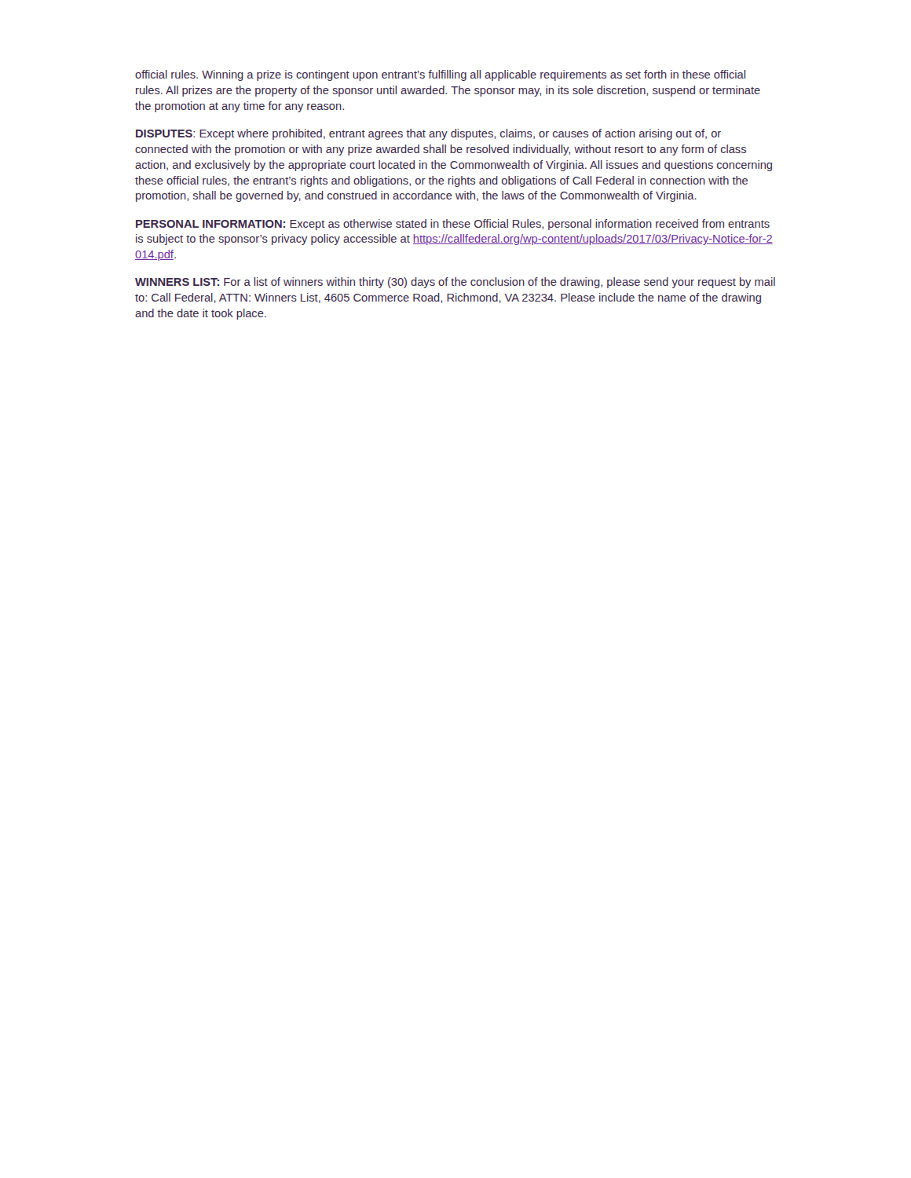official rules. Winning a prize is contingent upon entrant’s fulfilling all applicable requirements as set forth in these official rules. All prizes are the property of the sponsor until awarded. The sponsor may, in its sole discretion, suspend or terminate the promotion at any time for any reason.
DISPUTES: Except where prohibited, entrant agrees that any disputes, claims, or causes of action arising out of, or connected with the promotion or with any prize awarded shall be resolved individually, without resort to any form of class action, and exclusively by the appropriate court located in the Commonwealth of Virginia. All issues and questions concerning these official rules, the entrant’s rights and obligations, or the rights and obligations of Call Federal in connection with the promotion, shall be governed by, and construed in accordance with, the laws of the Commonwealth of Virginia.
PERSONAL INFORMATION: Except as otherwise stated in these Official Rules, personal information received from entrants is subject to the sponsor’s privacy policy accessible at https://callfederal.org/wp-content/uploads/2017/03/Privacy-Notice-for-2014.pdf.
WINNERS LIST: For a list of winners within thirty (30) days of the conclusion of the drawing, please send your request by mail to: Call Federal, ATTN: Winners List, 4605 Commerce Road, Richmond, VA 23234. Please include the name of the drawing and the date it took place.